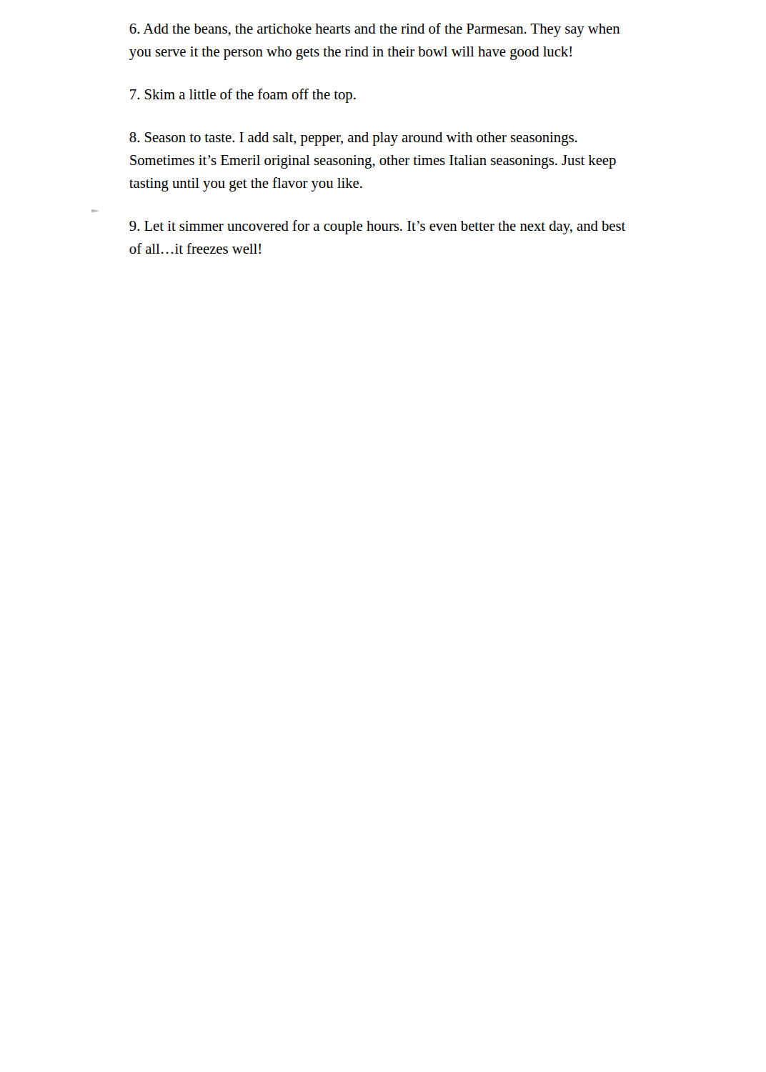6. Add the beans, the artichoke hearts and the rind of the Parmesan. They say when you serve it the person who gets the rind in their bowl will have good luck!
7. Skim a little of the foam off the top.
8. Season to taste. I add salt, pepper, and play around with other seasonings. Sometimes it’s Emeril original seasoning, other times Italian seasonings. Just keep tasting until you get the flavor you like.
9. Let it simmer uncovered for a couple hours. It’s even better the next day, and best of all…it freezes well!